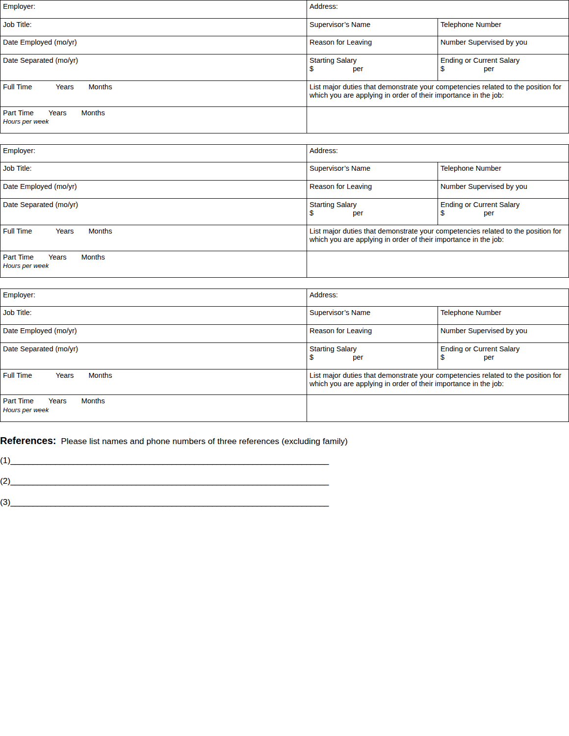| Employer: | Address: |
| Job Title: | Supervisor’s Name | Telephone Number |
| Date Employed (mo/yr) | Reason for Leaving | Number Supervised by you |
| Date Separated (mo/yr) | Starting Salary $ per | Ending or Current Salary $ per |
| Full Time Years Months | List major duties that demonstrate your competencies related to the position for which you are applying in order of their importance in the job: |
| Part Time Years Months Hours per week | |
| Employer: | Address: |
| Job Title: | Supervisor’s Name | Telephone Number |
| Date Employed (mo/yr) | Reason for Leaving | Number Supervised by you |
| Date Separated (mo/yr) | Starting Salary $ per | Ending or Current Salary $ per |
| Full Time Years Months | List major duties that demonstrate your competencies related to the position for which you are applying in order of their importance in the job: |
| Part Time Years Months Hours per week | |
| Employer: | Address: |
| Job Title: | Supervisor’s Name | Telephone Number |
| Date Employed (mo/yr) | Reason for Leaving | Number Supervised by you |
| Date Separated (mo/yr) | Starting Salary $ per | Ending or Current Salary $ per |
| Full Time Years Months | List major duties that demonstrate your competencies related to the position for which you are applying in order of their importance in the job: |
| Part Time Years Months Hours per week | |
References: Please list names and phone numbers of three references (excluding family)
(1)_______________________________________________________________________
(2)_______________________________________________________________________
(3)_______________________________________________________________________